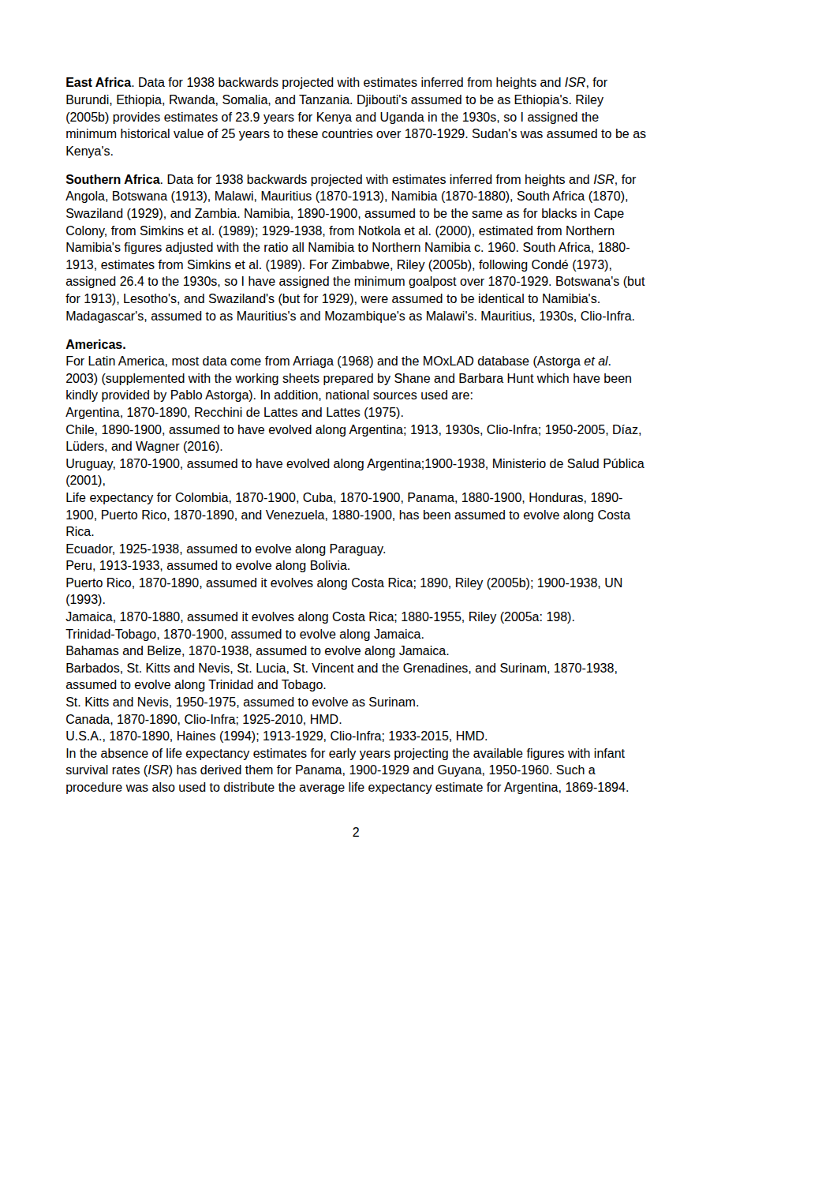East Africa. Data for 1938 backwards projected with estimates inferred from heights and ISR, for Burundi, Ethiopia, Rwanda, Somalia, and Tanzania. Djibouti's assumed to be as Ethiopia's. Riley (2005b) provides estimates of 23.9 years for Kenya and Uganda in the 1930s, so I assigned the minimum historical value of 25 years to these countries over 1870-1929. Sudan's was assumed to be as Kenya's.
Southern Africa. Data for 1938 backwards projected with estimates inferred from heights and ISR, for Angola, Botswana (1913), Malawi, Mauritius (1870-1913), Namibia (1870-1880), South Africa (1870), Swaziland (1929), and Zambia. Namibia, 1890-1900, assumed to be the same as for blacks in Cape Colony, from Simkins et al. (1989); 1929-1938, from Notkola et al. (2000), estimated from Northern Namibia's figures adjusted with the ratio all Namibia to Northern Namibia c. 1960. South Africa, 1880-1913, estimates from Simkins et al. (1989). For Zimbabwe, Riley (2005b), following Condé (1973), assigned 26.4 to the 1930s, so I have assigned the minimum goalpost over 1870-1929. Botswana's (but for 1913), Lesotho's, and Swaziland's (but for 1929), were assumed to be identical to Namibia's. Madagascar's, assumed to as Mauritius's and Mozambique's as Malawi's. Mauritius, 1930s, Clio-Infra.
Americas.
For Latin America, most data come from Arriaga (1968) and the MOxLAD database (Astorga et al. 2003) (supplemented with the working sheets prepared by Shane and Barbara Hunt which have been kindly provided by Pablo Astorga). In addition, national sources used are:
Argentina, 1870-1890, Recchini de Lattes and Lattes (1975).
Chile, 1890-1900, assumed to have evolved along Argentina; 1913, 1930s, Clio-Infra; 1950-2005, Díaz, Lüders, and Wagner (2016).
Uruguay, 1870-1900, assumed to have evolved along Argentina;1900-1938, Ministerio de Salud Pública (2001),
Life expectancy for Colombia, 1870-1900, Cuba, 1870-1900, Panama, 1880-1900, Honduras, 1890-1900, Puerto Rico, 1870-1890, and Venezuela, 1880-1900, has been assumed to evolve along Costa Rica.
Ecuador, 1925-1938, assumed to evolve along Paraguay.
Peru, 1913-1933, assumed to evolve along Bolivia.
Puerto Rico, 1870-1890, assumed it evolves along Costa Rica; 1890, Riley (2005b); 1900-1938, UN (1993).
Jamaica, 1870-1880, assumed it evolves along Costa Rica; 1880-1955, Riley (2005a: 198).
Trinidad-Tobago, 1870-1900, assumed to evolve along Jamaica.
Bahamas and Belize, 1870-1938, assumed to evolve along Jamaica.
Barbados, St. Kitts and Nevis, St. Lucia, St. Vincent and the Grenadines, and Surinam, 1870-1938, assumed to evolve along Trinidad and Tobago.
St. Kitts and Nevis, 1950-1975, assumed to evolve as Surinam.
Canada, 1870-1890, Clio-Infra; 1925-2010, HMD.
U.S.A., 1870-1890, Haines (1994); 1913-1929, Clio-Infra; 1933-2015, HMD.
In the absence of life expectancy estimates for early years projecting the available figures with infant survival rates (ISR) has derived them for Panama, 1900-1929 and Guyana, 1950-1960. Such a procedure was also used to distribute the average life expectancy estimate for Argentina, 1869-1894.
2